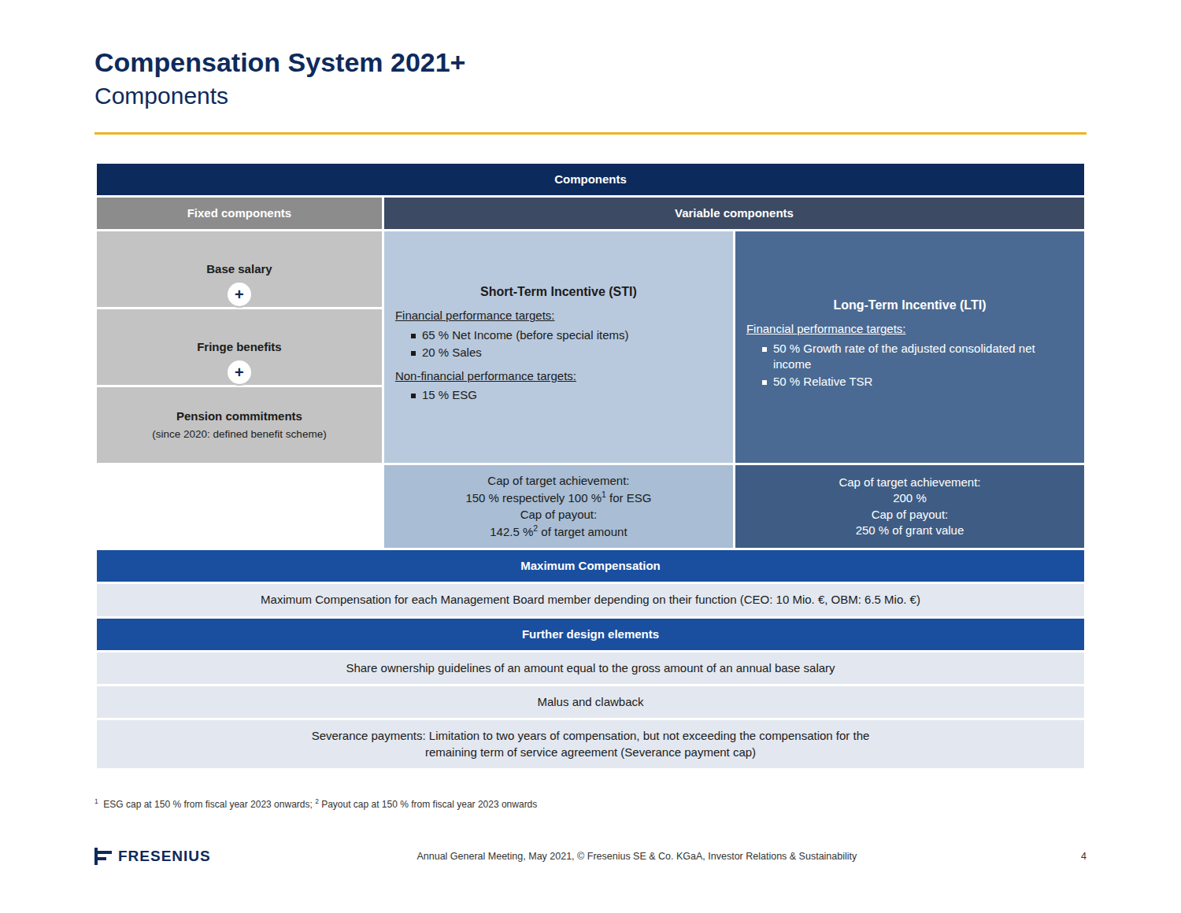Compensation System 2021+ Components
| Components |
| Fixed components | Variable components |
| Base salary + | Short-Term Incentive (STI) Financial performance targets: 65 % Net Income (before special items) 20 % Sales Non-financial performance targets: 15 % ESG | Long-Term Incentive (LTI) Financial performance targets: 50 % Growth rate of the adjusted consolidated net income 50 % Relative TSR |
| Fringe benefits + |
| Pension commitments (since 2020: defined benefit scheme) |
| | Cap of target achievement: 150 % respectively 100 % 1 for ESG Cap of payout: 142.5 % 2 of target amount | Cap of target achievement: 200 % Cap of payout: 250 % of grant value |
| Maximum Compensation |
| Maximum Compensation for each Management Board member depending on their function (CEO: 10 Mio. €, OBM: 6.5 Mio. €) |
| Further design elements |
| Share ownership guidelines of an amount equal to the gross amount of an annual base salary |
| Malus and clawback |
| Severance payments: Limitation to two years of compensation, but not exceeding the compensation for the remaining term of service agreement (Severance payment cap) |
1 ESG cap at 150 % from fiscal year 2023 onwards; 2 Payout cap at 150 % from fiscal year 2023 onwards
FRESENIUS
Annual General Meeting, May 2021, © Fresenius SE & Co. KGaA, Investor Relations & Sustainability
4